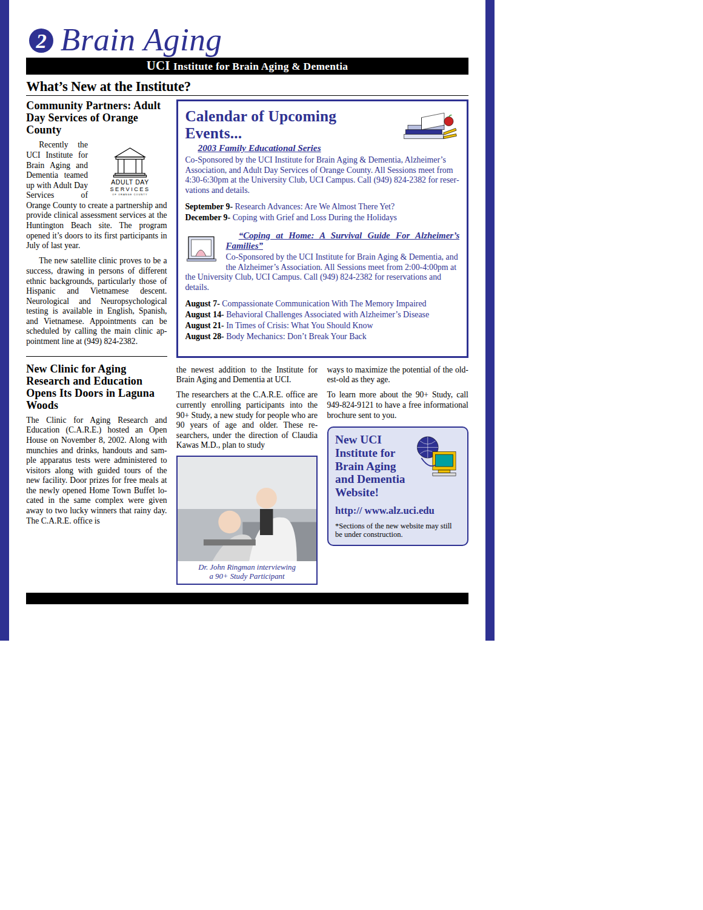2
Brain Aging
UCI Institute for Brain Aging & Dementia
What’s New at the Institute?
Community Partners: Adult Day Services of Orange County
Recently the UCI Institute for Brain Aging and Dementia teamed up with Adult Day Services of Orange County to create a partnership and provide clinical assessment services at the Huntington Beach site. The program opened it’s doors to its first participants in July of last year.
The new satellite clinic proves to be a success, drawing in persons of different ethnic backgrounds, particularly those of Hispanic and Vietnamese descent. Neurological and Neuropsychological testing is available in English, Spanish, and Vietnamese. Appointments can be scheduled by calling the main clinic appointment line at (949) 824-2382.
New Clinic for Aging Research and Education Opens Its Doors in Laguna Woods
The Clinic for Aging Research and Education (C.A.R.E.) hosted an Open House on November 8, 2002. Along with munchies and drinks, handouts and sample apparatus tests were administered to visitors along with guided tours of the new facility. Door prizes for free meals at the newly opened Home Town Buffet located in the same complex were given away to two lucky winners that rainy day. The C.A.R.E. office is
Calendar of Upcoming Events...
2003 Family Educational Series
Co-Sponsored by the UCI Institute for Brain Aging & Dementia, Alzheimer’s Association, and Adult Day Services of Orange County. All Sessions meet from 4:30-6:30pm at the University Club, UCI Campus. Call (949) 824-2382 for reservations and details.
September 9- Research Advances: Are We Almost There Yet?
December 9- Coping with Grief and Loss During the Holidays
“Coping at Home: A Survival Guide For Alzheimer’s Families”
Co-Sponsored by the UCI Institute for Brain Aging & Dementia, and the Alzheimer’s Association. All Sessions meet from 2:00-4:00pm at the University Club, UCI Campus. Call (949) 824-2382 for reservations and details.
August 7- Compassionate Communication With The Memory Impaired
August 14- Behavioral Challenges Associated with Alzheimer’s Disease
August 21- In Times of Crisis: What You Should Know
August 28- Body Mechanics: Don’t Break Your Back
the newest addition to the Institute for Brain Aging and Dementia at UCI.
The researchers at the C.A.R.E. office are currently enrolling participants into the 90+ Study, a new study for people who are 90 years of age and older. These researchers, under the direction of Claudia Kawas M.D., plan to study
Dr. John Ringman interviewing
a 90+ Study Participant
ways to maximize the potential of the oldest-old as they age.
To learn more about the 90+ Study, call 949-824-9121 to have a free informational brochure sent to you.
New UCI Institute for Brain Aging and Dementia Website!
http:// www.alz.uci.edu
*Sections of the new website may still be under construction.